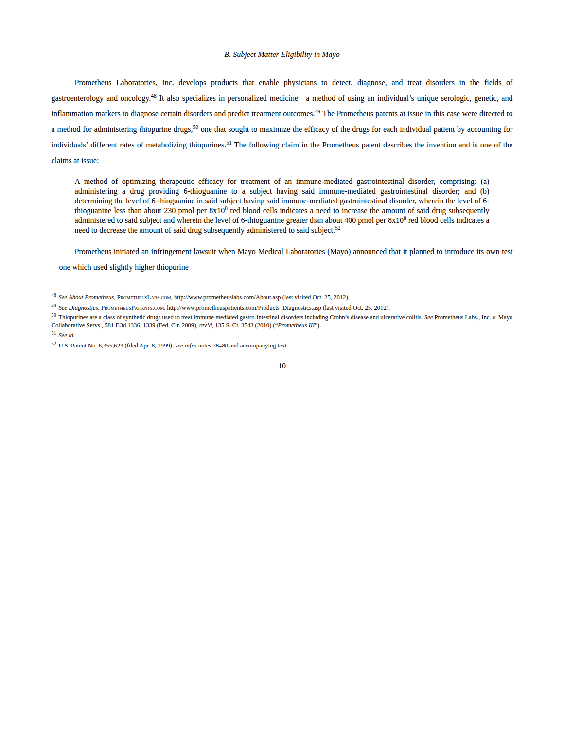B. Subject Matter Eligibility in Mayo
Prometheus Laboratories, Inc. develops products that enable physicians to detect, diagnose, and treat disorders in the fields of gastroenterology and oncology.48 It also specializes in personalized medicine—a method of using an individual’s unique serologic, genetic, and inflammation markers to diagnose certain disorders and predict treatment outcomes.49 The Prometheus patents at issue in this case were directed to a method for administering thiopurine drugs,50 one that sought to maximize the efficacy of the drugs for each individual patient by accounting for individuals’ different rates of metabolizing thiopurines.51 The following claim in the Prometheus patent describes the invention and is one of the claims at issue:
A method of optimizing therapeutic efficacy for treatment of an immune-mediated gastrointestinal disorder, comprising: (a) administering a drug providing 6-thioguanine to a subject having said immune-mediated gastrointestinal disorder; and (b) determining the level of 6-thioguanine in said subject having said immune-mediated gastrointestinal disorder, wherein the level of 6-thioguanine less than about 230 pmol per 8x108 red blood cells indicates a need to increase the amount of said drug subsequently administered to said subject and wherein the level of 6-thioguanine greater than about 400 pmol per 8x108 red blood cells indicates a need to decrease the amount of said drug subsequently administered to said subject.52
Prometheus initiated an infringement lawsuit when Mayo Medical Laboratories (Mayo) announced that it planned to introduce its own test—one which used slightly higher thiopurine
48 See About Prometheus, PrometheusLabs.com, http://www.prometheuslabs.com/About.asp (last visited Oct. 25, 2012).
49 See Diagnostics, PrometheusPatients.com, http://www.prometheuspatients.com/Products_Diagnostics.asp (last visited Oct. 25, 2012).
50 Thiopurines are a class of synthetic drugs used to treat immune mediated gastro-intestinal disorders including Crohn’s disease and ulcerative colitis. See Prometheus Labs., Inc. v. Mayo Collaborative Servs., 581 F.3d 1336, 1339 (Fed. Cir. 2009), rev’d, 135 S. Ct. 3543 (2010) (“Prometheus III”).
51 See id.
52 U.S. Patent No. 6,355,623 (filed Apr. 8, 1999); see infra notes 78–80 and accompanying text.
10